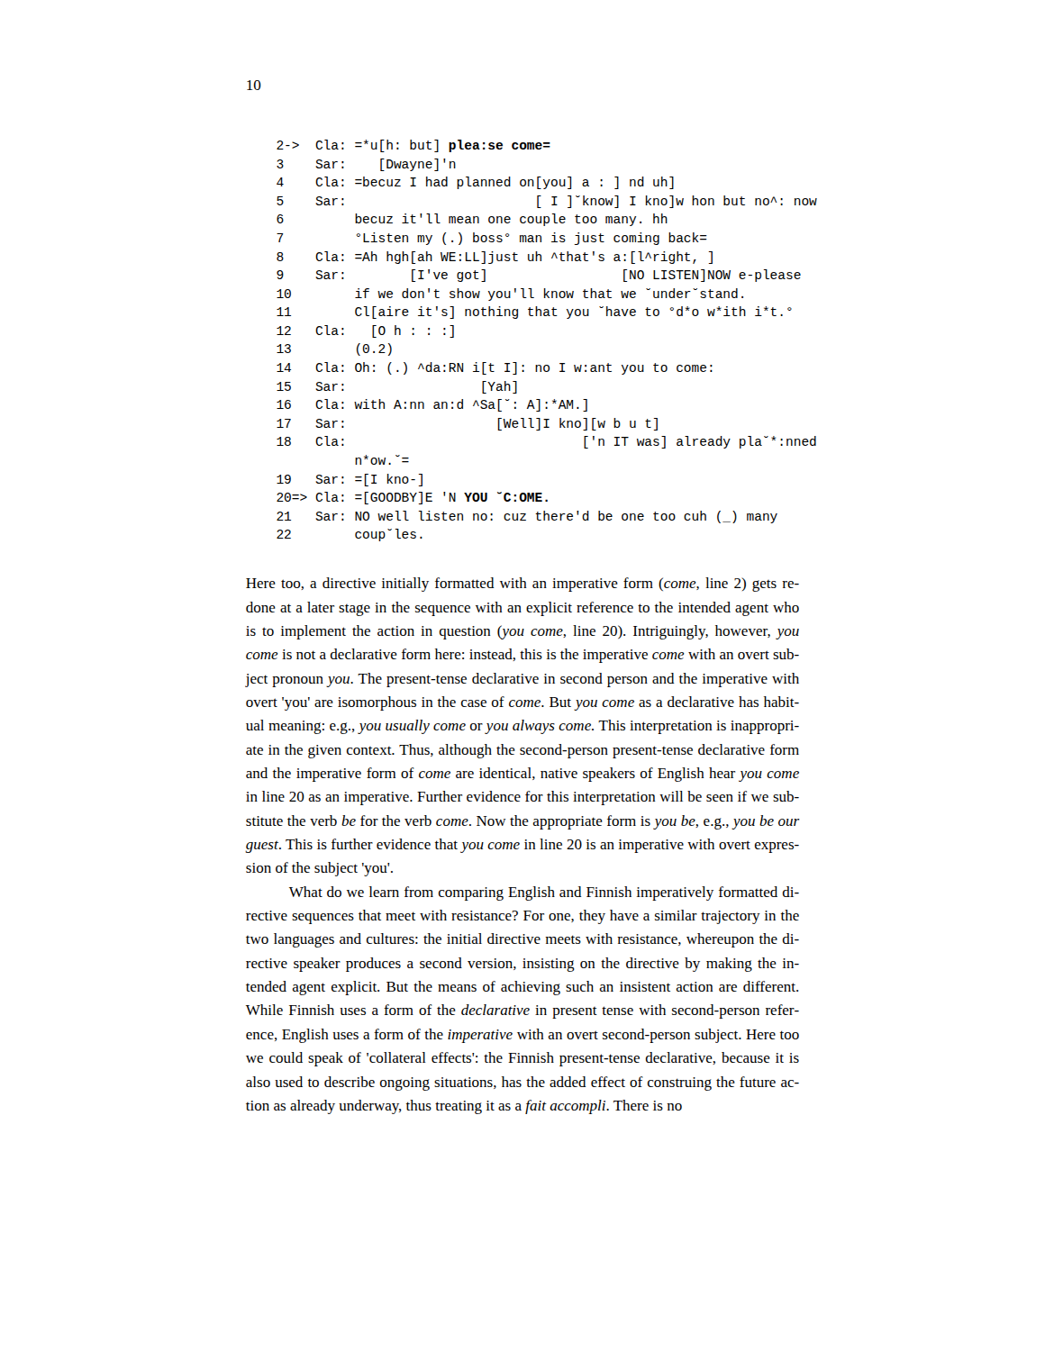10
2->  Cla: =*u[h: but] plea:se come=
3    Sar:    [Dwayne]'n
4    Cla: =becuz I had planned on[you] a : ] nd uh]
5    Sar:                        [ I ]˘know] I kno]w hon but no^: now
6         becuz it'll mean one couple too many. hh
7         °Listen my (.) boss° man is just coming back=
8    Cla: =Ah hgh[ah WE:LL]just uh ^that's a:[l^right, ]
9    Sar:        [I've got]                 [NO LISTEN]NOW e-please
10        if we don't show you'll know that we ˘under˘stand.
11        Cl[aire it's] nothing that you ˘have to °d*o w*ith i*t.°
12   Cla:   [O h : : :]
13        (0.2)
14   Cla: Oh: (.) ^da:RN i[t I]: no I w:ant you to come:
15   Sar:                 [Yah]
16   Cla: with A:nn an:d ^Sa[˘: A]:*AM.]
17   Sar:                   [Well]I kno][w b u t]
18   Cla:                              ['n IT was] already pla˘*:nned
          n*ow.˘=
19   Sar: =[I kno-]
20=> Cla: =[GOODBY]E 'N YOU ˘C:OME.
21   Sar: NO well listen no: cuz there'd be one too cuh (_) many
22        coup˘les.
Here too, a directive initially formatted with an imperative form (come, line 2) gets re-done at a later stage in the sequence with an explicit reference to the intended agent who is to implement the action in question (you come, line 20). Intriguingly, however, you come is not a declarative form here: instead, this is the imperative come with an overt subject pronoun you. The present-tense declarative in second person and the imperative with overt 'you' are isomorphous in the case of come. But you come as a declarative has habitual meaning: e.g., you usually come or you always come. This interpretation is inappropriate in the given context. Thus, although the second-person present-tense declarative form and the imperative form of come are identical, native speakers of English hear you come in line 20 as an imperative. Further evidence for this interpretation will be seen if we substitute the verb be for the verb come. Now the appropriate form is you be, e.g., you be our guest. This is further evidence that you come in line 20 is an imperative with overt expression of the subject 'you'.
What do we learn from comparing English and Finnish imperatively formatted directive sequences that meet with resistance? For one, they have a similar trajectory in the two languages and cultures: the initial directive meets with resistance, whereupon the directive speaker produces a second version, insisting on the directive by making the intended agent explicit. But the means of achieving such an insistent action are different. While Finnish uses a form of the declarative in present tense with second-person reference, English uses a form of the imperative with an overt second-person subject. Here too we could speak of 'collateral effects': the Finnish present-tense declarative, because it is also used to describe ongoing situations, has the added effect of construing the future action as already underway, thus treating it as a fait accompli. There is no